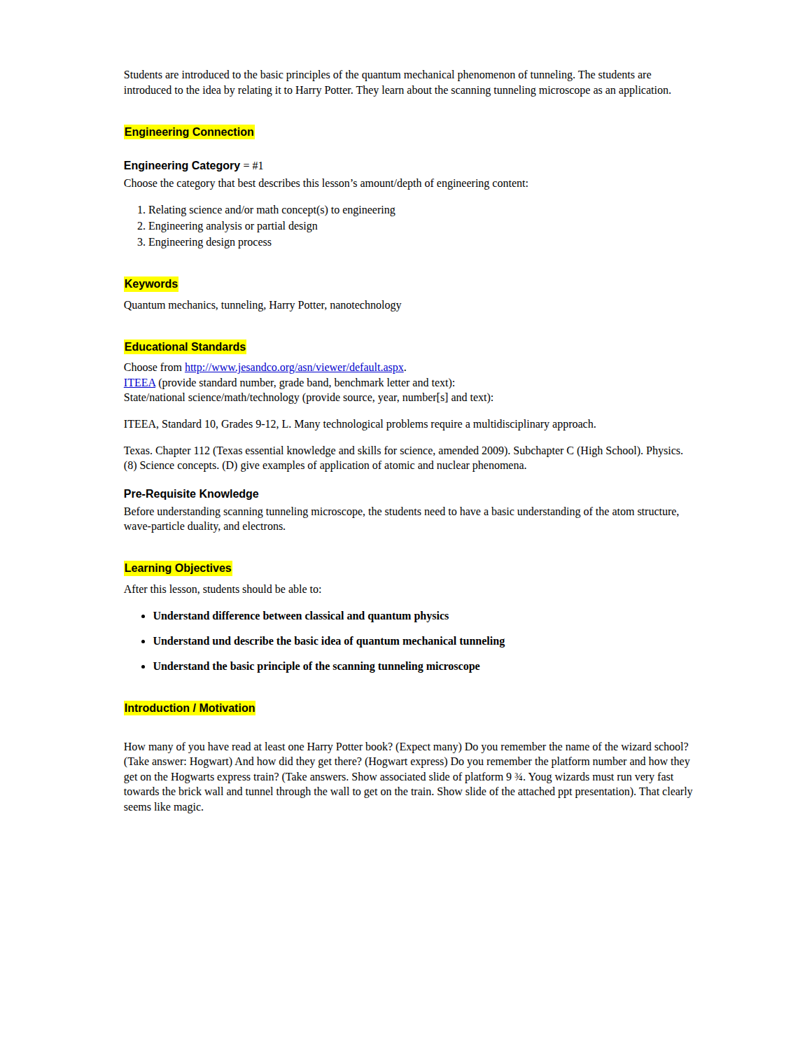Students are introduced to the basic principles of the quantum mechanical phenomenon of tunneling. The students are introduced to the idea by relating it to Harry Potter. They learn about the scanning tunneling microscope as an application.
Engineering Connection
Engineering Category = #1
Choose the category that best describes this lesson’s amount/depth of engineering content:
Relating science and/or math concept(s) to engineering
Engineering analysis or partial design
Engineering design process
Keywords
Quantum mechanics, tunneling, Harry Potter, nanotechnology
Educational Standards
Choose from http://www.jesandco.org/asn/viewer/default.aspx.
ITEEA (provide standard number, grade band, benchmark letter and text):
State/national science/math/technology (provide source, year, number[s] and text):
ITEEA, Standard 10, Grades 9-12, L. Many technological problems require a multidisciplinary approach.
Texas. Chapter 112 (Texas essential knowledge and skills for science, amended 2009). Subchapter C (High School). Physics. (8) Science concepts. (D) give examples of application of atomic and nuclear phenomena.
Pre-Requisite Knowledge
Before understanding scanning tunneling microscope, the students need to have a basic understanding of the atom structure, wave-particle duality, and electrons.
Learning Objectives
After this lesson, students should be able to:
Understand difference between classical and quantum physics
Understand und describe the basic idea of quantum mechanical tunneling
Understand the basic principle of the scanning tunneling microscope
Introduction / Motivation
How many of you have read at least one Harry Potter book? (Expect many) Do you remember the name of the wizard school? (Take answer: Hogwart) And how did they get there? (Hogwart express) Do you remember the platform number and how they get on the Hogwarts express train? (Take answers. Show associated slide of platform 9 ¾. Youg wizards must run very fast towards the brick wall and tunnel through the wall to get on the train. Show slide of the attached ppt presentation). That clearly seems like magic.